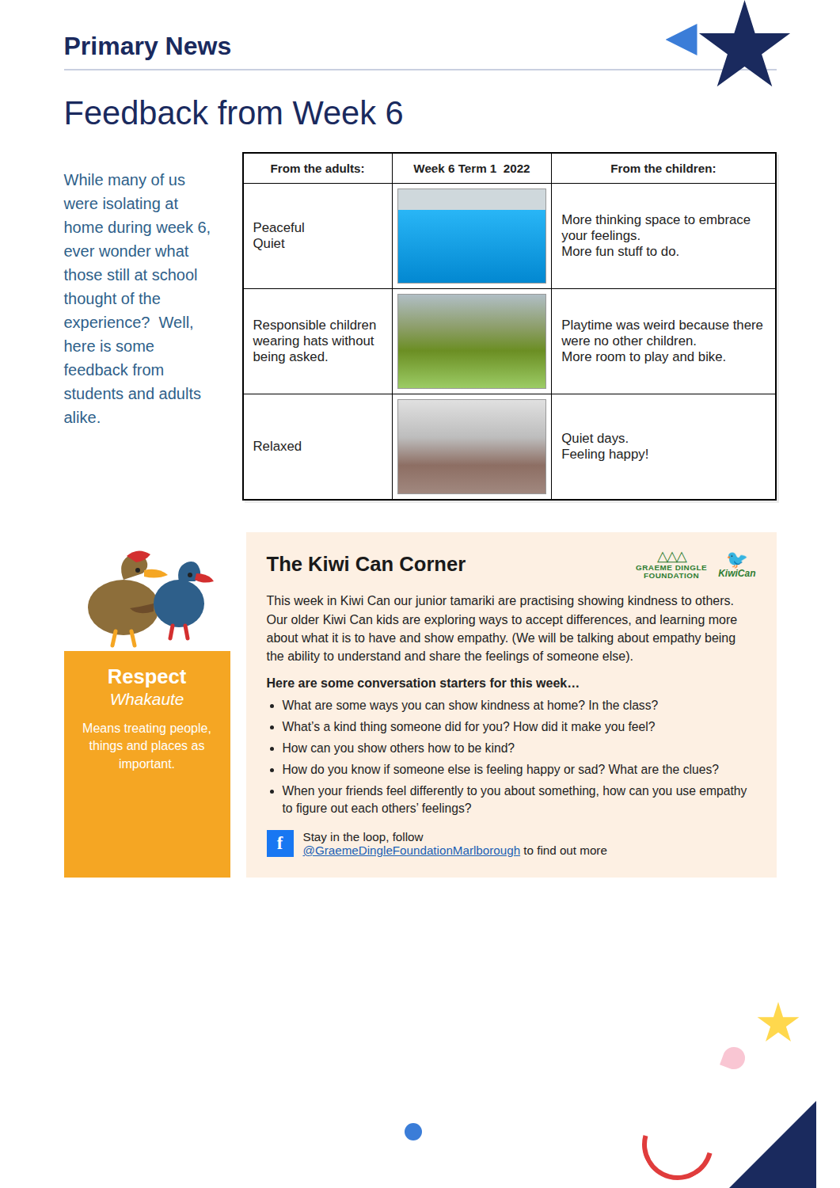Primary News
Feedback from Week 6
While many of us were isolating at home during week 6, ever wonder what those still at school thought of the experience? Well, here is some feedback from students and adults alike.
| From the adults: | Week 6 Term 1 2022 | From the children: |
| --- | --- | --- |
| Peaceful Quiet | | More thinking space to embrace your feelings. More fun stuff to do. |
| Responsible children wearing hats without being asked. | | Playtime was weird because there were no other children. More room to play and bike. |
| Relaxed | | Quiet days. Feeling happy! |
Respect
Whakaute
Means treating people, things and places as important.
The Kiwi Can Corner
△△△
GRAEME DINGLE
FOUNDATION
🐦
KiwiCan
This week in Kiwi Can our junior tamariki are practising showing kindness to others. Our older Kiwi Can kids are exploring ways to accept differences, and learning more about what it is to have and show empathy. (We will be talking about empathy being the ability to understand and share the feelings of someone else).
Here are some conversation starters for this week…
What are some ways you can show kindness at home? In the class?
What’s a kind thing someone did for you? How did it make you feel?
How can you show others how to be kind?
How do you know if someone else is feeling happy or sad? What are the clues?
When your friends feel differently to you about something, how can you use empathy to figure out each others’ feelings?
f
Stay in the loop, follow
@GraemeDingleFoundationMarlborough to find out more